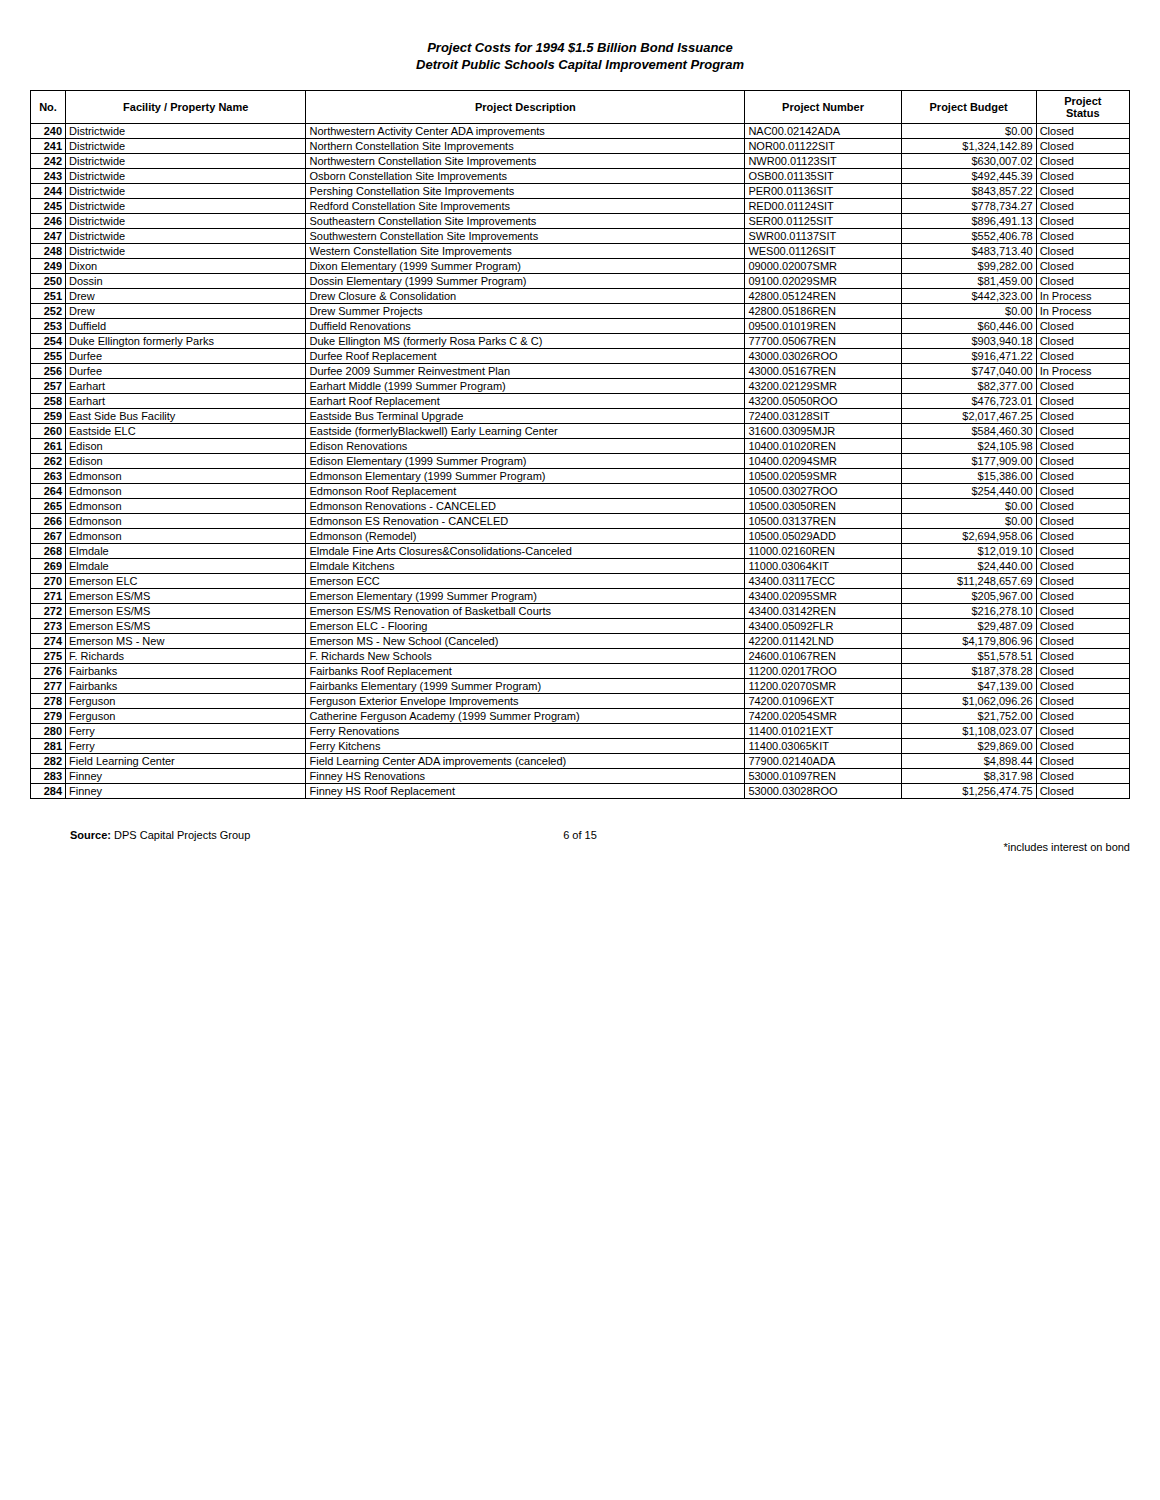Project Costs for 1994 $1.5 Billion Bond Issuance
Detroit Public Schools Capital Improvement Program
| No. | Facility / Property Name | Project Description | Project Number | Project Budget | Project Status |
| --- | --- | --- | --- | --- | --- |
| 240 | Districtwide | Northwestern Activity Center ADA improvements | NAC00.02142ADA | $0.00 | Closed |
| 241 | Districtwide | Northern Constellation Site Improvements | NOR00.01122SIT | $1,324,142.89 | Closed |
| 242 | Districtwide | Northwestern Constellation Site Improvements | NWR00.01123SIT | $630,007.02 | Closed |
| 243 | Districtwide | Osborn Constellation Site Improvements | OSB00.01135SIT | $492,445.39 | Closed |
| 244 | Districtwide | Pershing Constellation Site Improvements | PER00.01136SIT | $843,857.22 | Closed |
| 245 | Districtwide | Redford Constellation Site Improvements | RED00.01124SIT | $778,734.27 | Closed |
| 246 | Districtwide | Southeastern Constellation Site Improvements | SER00.01125SIT | $896,491.13 | Closed |
| 247 | Districtwide | Southwestern Constellation Site Improvements | SWR00.01137SIT | $552,406.78 | Closed |
| 248 | Districtwide | Western Constellation Site Improvements | WES00.01126SIT | $483,713.40 | Closed |
| 249 | Dixon | Dixon Elementary (1999 Summer Program) | 09000.02007SMR | $99,282.00 | Closed |
| 250 | Dossin | Dossin Elementary (1999 Summer Program) | 09100.02029SMR | $81,459.00 | Closed |
| 251 | Drew | Drew Closure & Consolidation | 42800.05124REN | $442,323.00 | In Process |
| 252 | Drew | Drew Summer Projects | 42800.05186REN | $0.00 | In Process |
| 253 | Duffield | Duffield Renovations | 09500.01019REN | $60,446.00 | Closed |
| 254 | Duke Ellington formerly Parks | Duke Ellington MS (formerly Rosa Parks C & C) | 77700.05067REN | $903,940.18 | Closed |
| 255 | Durfee | Durfee Roof Replacement | 43000.03026ROO | $916,471.22 | Closed |
| 256 | Durfee | Durfee 2009 Summer Reinvestment Plan | 43000.05167REN | $747,040.00 | In Process |
| 257 | Earhart | Earhart Middle (1999 Summer Program) | 43200.02129SMR | $82,377.00 | Closed |
| 258 | Earhart | Earhart Roof Replacement | 43200.05050ROO | $476,723.01 | Closed |
| 259 | East Side Bus Facility | Eastside Bus Terminal Upgrade | 72400.03128SIT | $2,017,467.25 | Closed |
| 260 | Eastside ELC | Eastside (formerlyBlackwell) Early Learning Center | 31600.03095MJR | $584,460.30 | Closed |
| 261 | Edison | Edison Renovations | 10400.01020REN | $24,105.98 | Closed |
| 262 | Edison | Edison Elementary (1999 Summer Program) | 10400.02094SMR | $177,909.00 | Closed |
| 263 | Edmonson | Edmonson Elementary (1999 Summer Program) | 10500.02059SMR | $15,386.00 | Closed |
| 264 | Edmonson | Edmonson Roof Replacement | 10500.03027ROO | $254,440.00 | Closed |
| 265 | Edmonson | Edmonson Renovations - CANCELED | 10500.03050REN | $0.00 | Closed |
| 266 | Edmonson | Edmonson ES Renovation - CANCELED | 10500.03137REN | $0.00 | Closed |
| 267 | Edmonson | Edmonson (Remodel) | 10500.05029ADD | $2,694,958.06 | Closed |
| 268 | Elmdale | Elmdale Fine Arts Closures&Consolidations-Canceled | 11000.02160REN | $12,019.10 | Closed |
| 269 | Elmdale | Elmdale Kitchens | 11000.03064KIT | $24,440.00 | Closed |
| 270 | Emerson ELC | Emerson ECC | 43400.03117ECC | $11,248,657.69 | Closed |
| 271 | Emerson ES/MS | Emerson Elementary (1999 Summer Program) | 43400.02095SMR | $205,967.00 | Closed |
| 272 | Emerson ES/MS | Emerson ES/MS Renovation of Basketball Courts | 43400.03142REN | $216,278.10 | Closed |
| 273 | Emerson ES/MS | Emerson ELC - Flooring | 43400.05092FLR | $29,487.09 | Closed |
| 274 | Emerson MS - New | Emerson MS - New School (Canceled) | 42200.01142LND | $4,179,806.96 | Closed |
| 275 | F. Richards | F. Richards New Schools | 24600.01067REN | $51,578.51 | Closed |
| 276 | Fairbanks | Fairbanks Roof Replacement | 11200.02017ROO | $187,378.28 | Closed |
| 277 | Fairbanks | Fairbanks Elementary (1999 Summer Program) | 11200.02070SMR | $47,139.00 | Closed |
| 278 | Ferguson | Ferguson Exterior Envelope Improvements | 74200.01096EXT | $1,062,096.26 | Closed |
| 279 | Ferguson | Catherine Ferguson Academy (1999 Summer Program) | 74200.02054SMR | $21,752.00 | Closed |
| 280 | Ferry | Ferry Renovations | 11400.01021EXT | $1,108,023.07 | Closed |
| 281 | Ferry | Ferry Kitchens | 11400.03065KIT | $29,869.00 | Closed |
| 282 | Field Learning Center | Field Learning Center ADA improvements (canceled) | 77900.02140ADA | $4,898.44 | Closed |
| 283 | Finney | Finney HS Renovations | 53000.01097REN | $8,317.98 | Closed |
| 284 | Finney | Finney HS Roof Replacement | 53000.03028ROO | $1,256,474.75 | Closed |
Source: DPS Capital Projects Group
6 of 15
*includes interest on bond